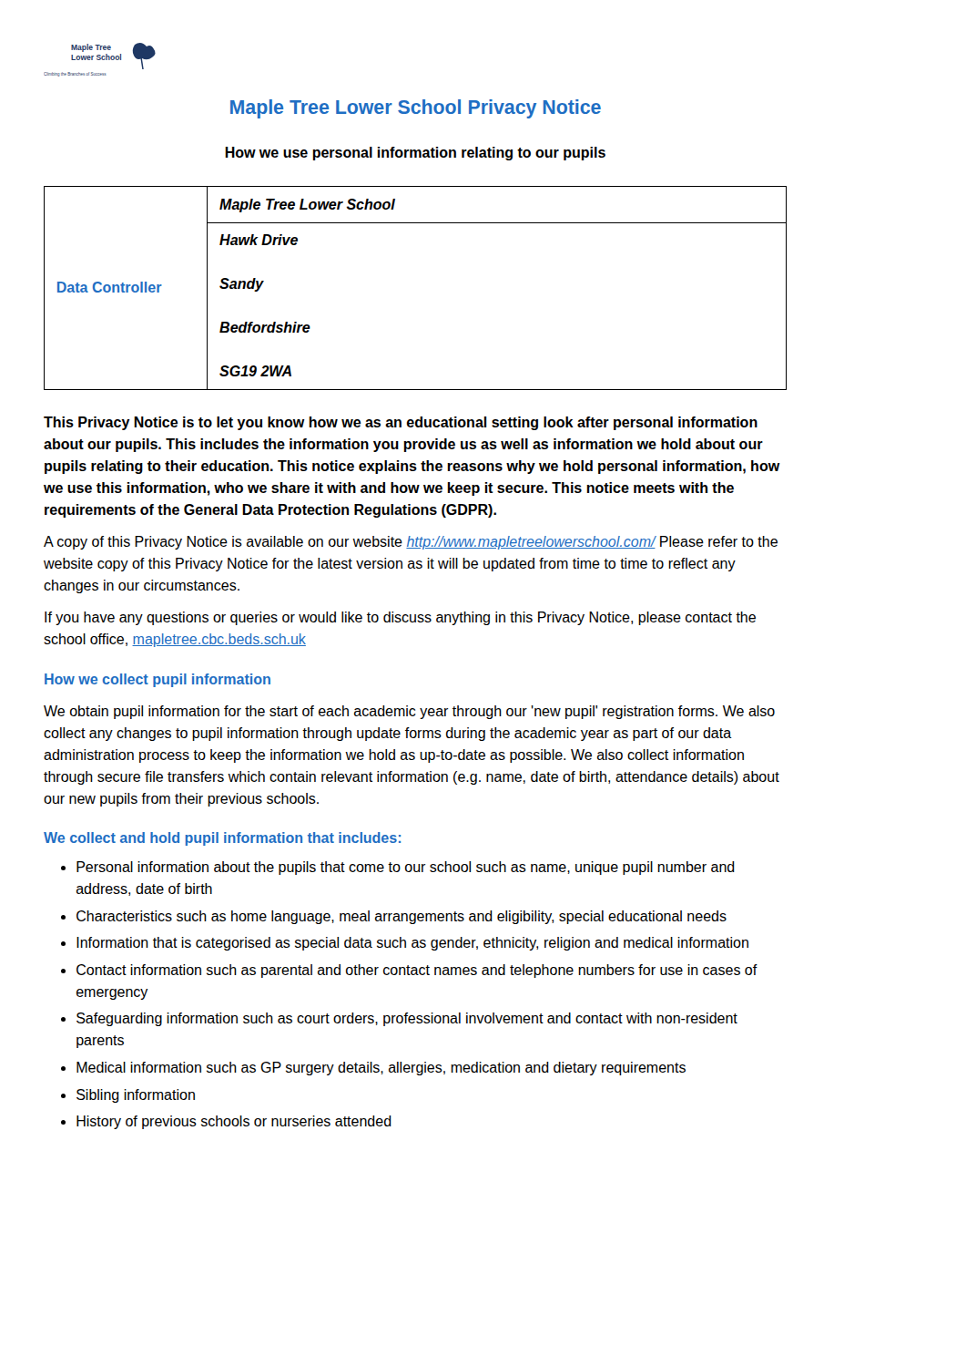Maple Tree Lower School Climbing the Branches of Success
Maple Tree Lower School Privacy Notice
How we use personal information relating to our pupils
| Data Controller | Maple Tree Lower School |
| Hawk Drive Sandy Bedfordshire SG19 2WA |
This Privacy Notice is to let you know how we as an educational setting look after personal information about our pupils. This includes the information you provide us as well as information we hold about our pupils relating to their education. This notice explains the reasons why we hold personal information, how we use this information, who we share it with and how we keep it secure. This notice meets with the requirements of the General Data Protection Regulations (GDPR).
A copy of this Privacy Notice is available on our website http://www.mapletreelowerschool.com/ Please refer to the website copy of this Privacy Notice for the latest version as it will be updated from time to time to reflect any changes in our circumstances.
If you have any questions or queries or would like to discuss anything in this Privacy Notice, please contact the school office, mapletree.cbc.beds.sch.uk
How we collect pupil information
We obtain pupil information for the start of each academic year through our 'new pupil' registration forms. We also collect any changes to pupil information through update forms during the academic year as part of our data administration process to keep the information we hold as up-to-date as possible. We also collect information through secure file transfers which contain relevant information (e.g. name, date of birth, attendance details) about our new pupils from their previous schools.
We collect and hold pupil information that includes:
Personal information about the pupils that come to our school such as name, unique pupil number and address, date of birth
Characteristics such as home language, meal arrangements and eligibility, special educational needs
Information that is categorised as special data such as gender, ethnicity, religion and medical information
Contact information such as parental and other contact names and telephone numbers for use in cases of emergency
Safeguarding information such as court orders, professional involvement and contact with non-resident parents
Medical information such as GP surgery details, allergies, medication and dietary requirements
Sibling information
History of previous schools or nurseries attended